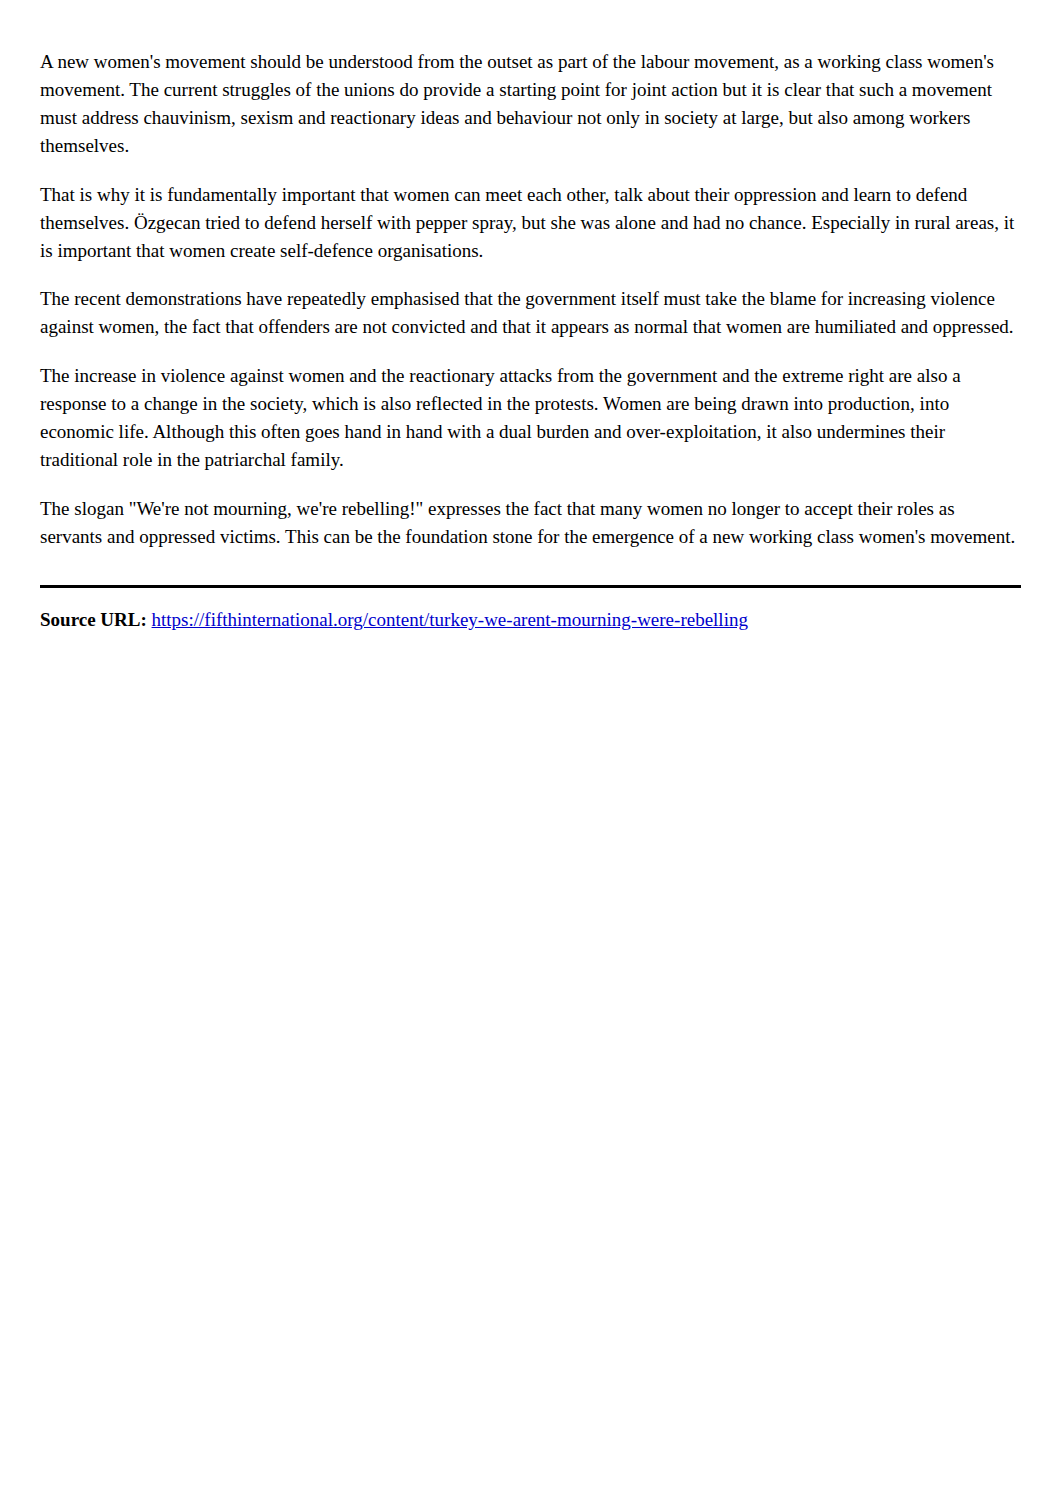A new women's movement should be understood from the outset as part of the labour movement, as a working class women's movement. The current struggles of the unions do provide a starting point for joint action but it is clear that such a movement must address chauvinism, sexism and reactionary ideas and behaviour not only in society at large, but also among workers themselves.
That is why it is fundamentally important that women can meet each other, talk about their oppression and learn to defend themselves. Özgecan tried to defend herself with pepper spray, but she was alone and had no chance. Especially in rural areas, it is important that women create self-defence organisations.
The recent demonstrations have repeatedly emphasised that the government itself must take the blame for increasing violence against women, the fact that offenders are not convicted and that it appears as normal that women are humiliated and oppressed.
The increase in violence against women and the reactionary attacks from the government and the extreme right are also a response to a change in the society, which is also reflected in the protests. Women are being drawn into production, into economic life. Although this often goes hand in hand with a dual burden and over-exploitation, it also undermines their traditional role in the patriarchal family.
The slogan "We're not mourning, we're rebelling!" expresses the fact that many women no longer to accept their roles as servants and oppressed victims. This can be the foundation stone for the emergence of a new working class women's movement.
Source URL: https://fifthinternational.org/content/turkey-we-arent-mourning-were-rebelling